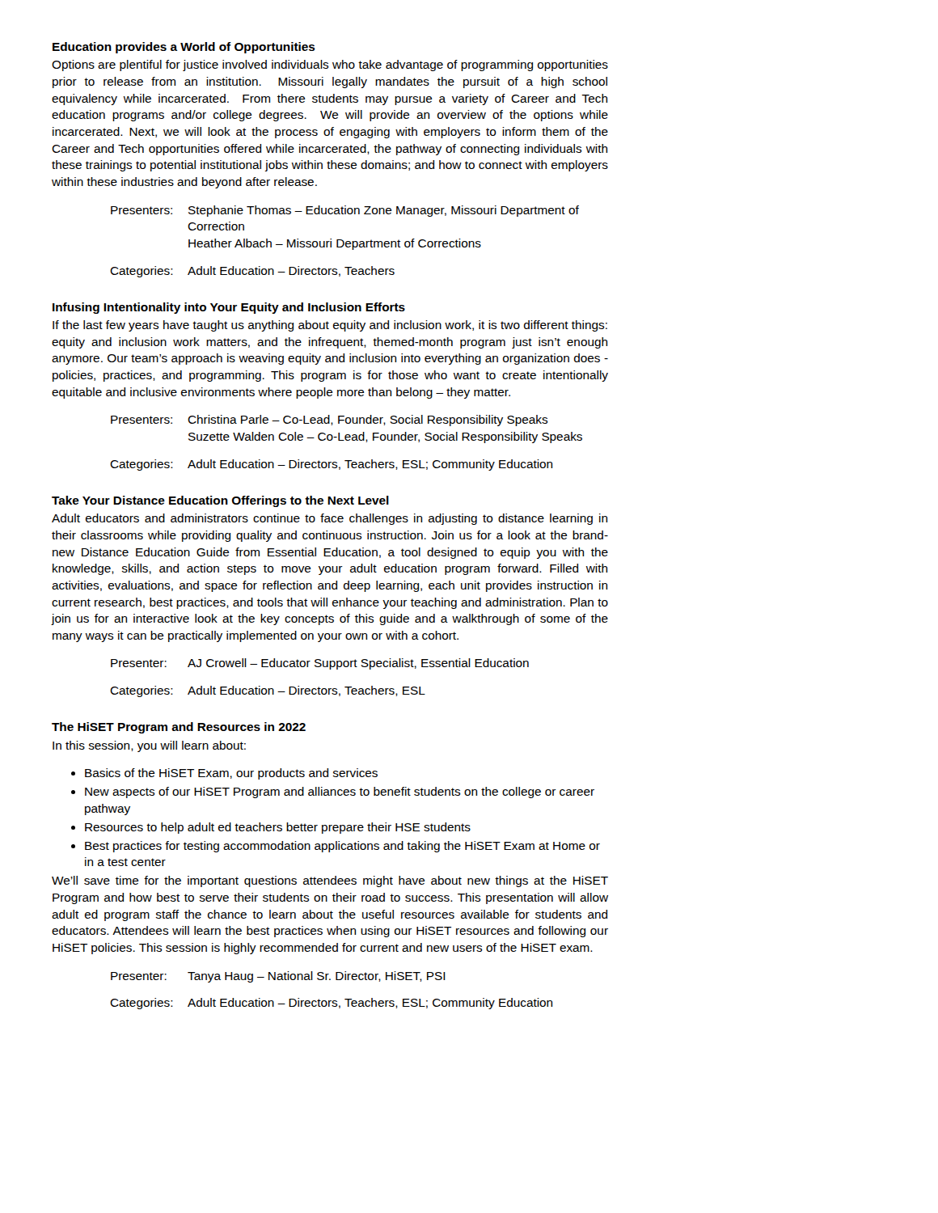Education provides a World of Opportunities
Options are plentiful for justice involved individuals who take advantage of programming opportunities prior to release from an institution. Missouri legally mandates the pursuit of a high school equivalency while incarcerated. From there students may pursue a variety of Career and Tech education programs and/or college degrees. We will provide an overview of the options while incarcerated. Next, we will look at the process of engaging with employers to inform them of the Career and Tech opportunities offered while incarcerated, the pathway of connecting individuals with these trainings to potential institutional jobs within these domains; and how to connect with employers within these industries and beyond after release.
Presenters:
Stephanie Thomas – Education Zone Manager, Missouri Department of Correction
Heather Albach – Missouri Department of Corrections
Categories:
Adult Education – Directors, Teachers
Infusing Intentionality into Your Equity and Inclusion Efforts
If the last few years have taught us anything about equity and inclusion work, it is two different things: equity and inclusion work matters, and the infrequent, themed-month program just isn’t enough anymore. Our team’s approach is weaving equity and inclusion into everything an organization does - policies, practices, and programming. This program is for those who want to create intentionally equitable and inclusive environments where people more than belong – they matter.
Presenters:
Christina Parle – Co-Lead, Founder, Social Responsibility Speaks
Suzette Walden Cole – Co-Lead, Founder, Social Responsibility Speaks
Categories:
Adult Education – Directors, Teachers, ESL; Community Education
Take Your Distance Education Offerings to the Next Level
Adult educators and administrators continue to face challenges in adjusting to distance learning in their classrooms while providing quality and continuous instruction. Join us for a look at the brand-new Distance Education Guide from Essential Education, a tool designed to equip you with the knowledge, skills, and action steps to move your adult education program forward. Filled with activities, evaluations, and space for reflection and deep learning, each unit provides instruction in current research, best practices, and tools that will enhance your teaching and administration. Plan to join us for an interactive look at the key concepts of this guide and a walkthrough of some of the many ways it can be practically implemented on your own or with a cohort.
Presenter:
AJ Crowell – Educator Support Specialist, Essential Education
Categories:
Adult Education – Directors, Teachers, ESL
The HiSET Program and Resources in 2022
In this session, you will learn about:
Basics of the HiSET Exam, our products and services
New aspects of our HiSET Program and alliances to benefit students on the college or career pathway
Resources to help adult ed teachers better prepare their HSE students
Best practices for testing accommodation applications and taking the HiSET Exam at Home or in a test center
We’ll save time for the important questions attendees might have about new things at the HiSET Program and how best to serve their students on their road to success. This presentation will allow adult ed program staff the chance to learn about the useful resources available for students and educators. Attendees will learn the best practices when using our HiSET resources and following our HiSET policies. This session is highly recommended for current and new users of the HiSET exam.
Presenter:
Tanya Haug – National Sr. Director, HiSET, PSI
Categories:
Adult Education – Directors, Teachers, ESL; Community Education